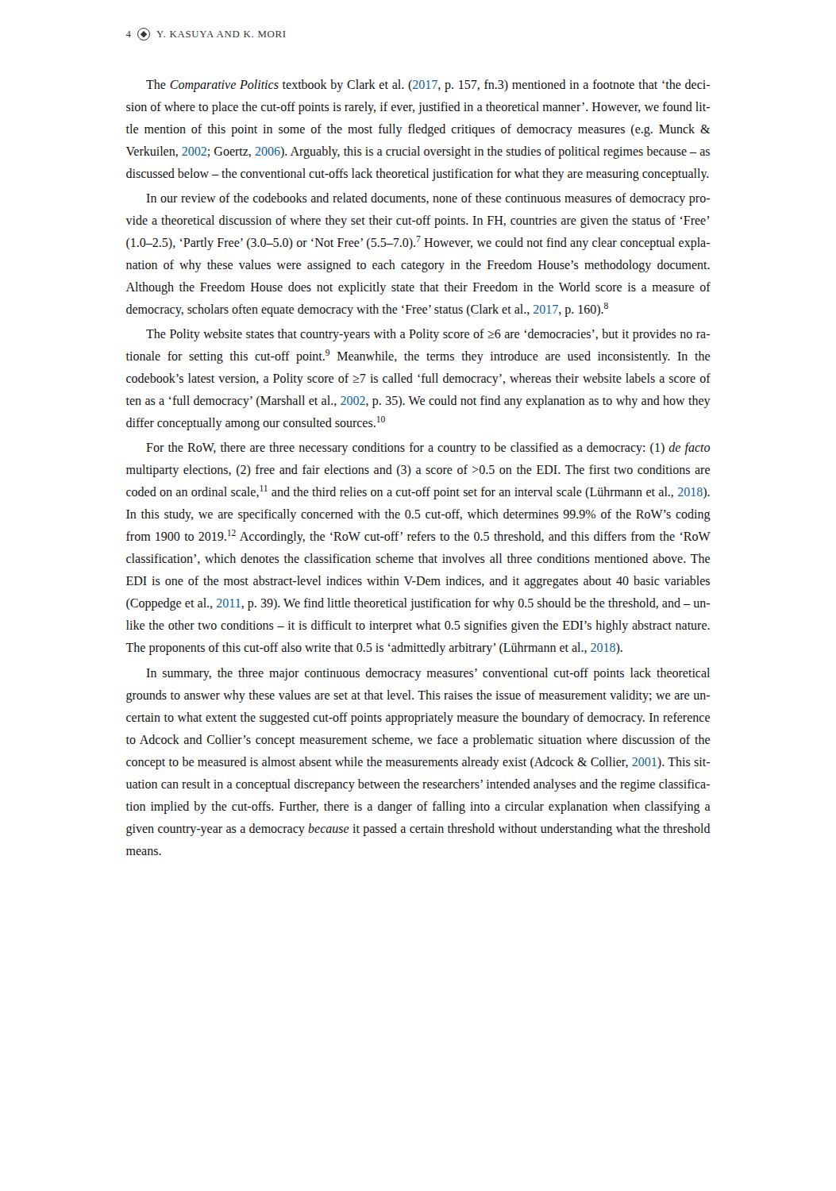4 Y. Kasuya and K. Mori
The Comparative Politics textbook by Clark et al. (2017, p. 157, fn.3) mentioned in a footnote that ‘the decision of where to place the cut-off points is rarely, if ever, justified in a theoretical manner’. However, we found little mention of this point in some of the most fully fledged critiques of democracy measures (e.g. Munck & Verkuilen, 2002; Goertz, 2006). Arguably, this is a crucial oversight in the studies of political regimes because – as discussed below – the conventional cut-offs lack theoretical justification for what they are measuring conceptually.
In our review of the codebooks and related documents, none of these continuous measures of democracy provide a theoretical discussion of where they set their cut-off points. In FH, countries are given the status of ‘Free’ (1.0–2.5), ‘Partly Free’ (3.0–5.0) or ‘Not Free’ (5.5–7.0).7 However, we could not find any clear conceptual explanation of why these values were assigned to each category in the Freedom House’s methodology document. Although the Freedom House does not explicitly state that their Freedom in the World score is a measure of democracy, scholars often equate democracy with the ‘Free’ status (Clark et al., 2017, p. 160).8
The Polity website states that country-years with a Polity score of ≥6 are ‘democracies’, but it provides no rationale for setting this cut-off point.9 Meanwhile, the terms they introduce are used inconsistently. In the codebook’s latest version, a Polity score of ≥7 is called ‘full democracy’, whereas their website labels a score of ten as a ‘full democracy’ (Marshall et al., 2002, p. 35). We could not find any explanation as to why and how they differ conceptually among our consulted sources.10
For the RoW, there are three necessary conditions for a country to be classified as a democracy: (1) de facto multiparty elections, (2) free and fair elections and (3) a score of >0.5 on the EDI. The first two conditions are coded on an ordinal scale,11 and the third relies on a cut-off point set for an interval scale (Lührmann et al., 2018). In this study, we are specifically concerned with the 0.5 cut-off, which determines 99.9% of the RoW’s coding from 1900 to 2019.12 Accordingly, the ‘RoW cut-off’ refers to the 0.5 threshold, and this differs from the ‘RoW classification’, which denotes the classification scheme that involves all three conditions mentioned above. The EDI is one of the most abstract-level indices within V-Dem indices, and it aggregates about 40 basic variables (Coppedge et al., 2011, p. 39). We find little theoretical justification for why 0.5 should be the threshold, and – unlike the other two conditions – it is difficult to interpret what 0.5 signifies given the EDI’s highly abstract nature. The proponents of this cut-off also write that 0.5 is ‘admittedly arbitrary’ (Lührmann et al., 2018).
In summary, the three major continuous democracy measures’ conventional cut-off points lack theoretical grounds to answer why these values are set at that level. This raises the issue of measurement validity; we are uncertain to what extent the suggested cut-off points appropriately measure the boundary of democracy. In reference to Adcock and Collier’s concept measurement scheme, we face a problematic situation where discussion of the concept to be measured is almost absent while the measurements already exist (Adcock & Collier, 2001). This situation can result in a conceptual discrepancy between the researchers’ intended analyses and the regime classification implied by the cut-offs. Further, there is a danger of falling into a circular explanation when classifying a given country-year as a democracy because it passed a certain threshold without understanding what the threshold means.